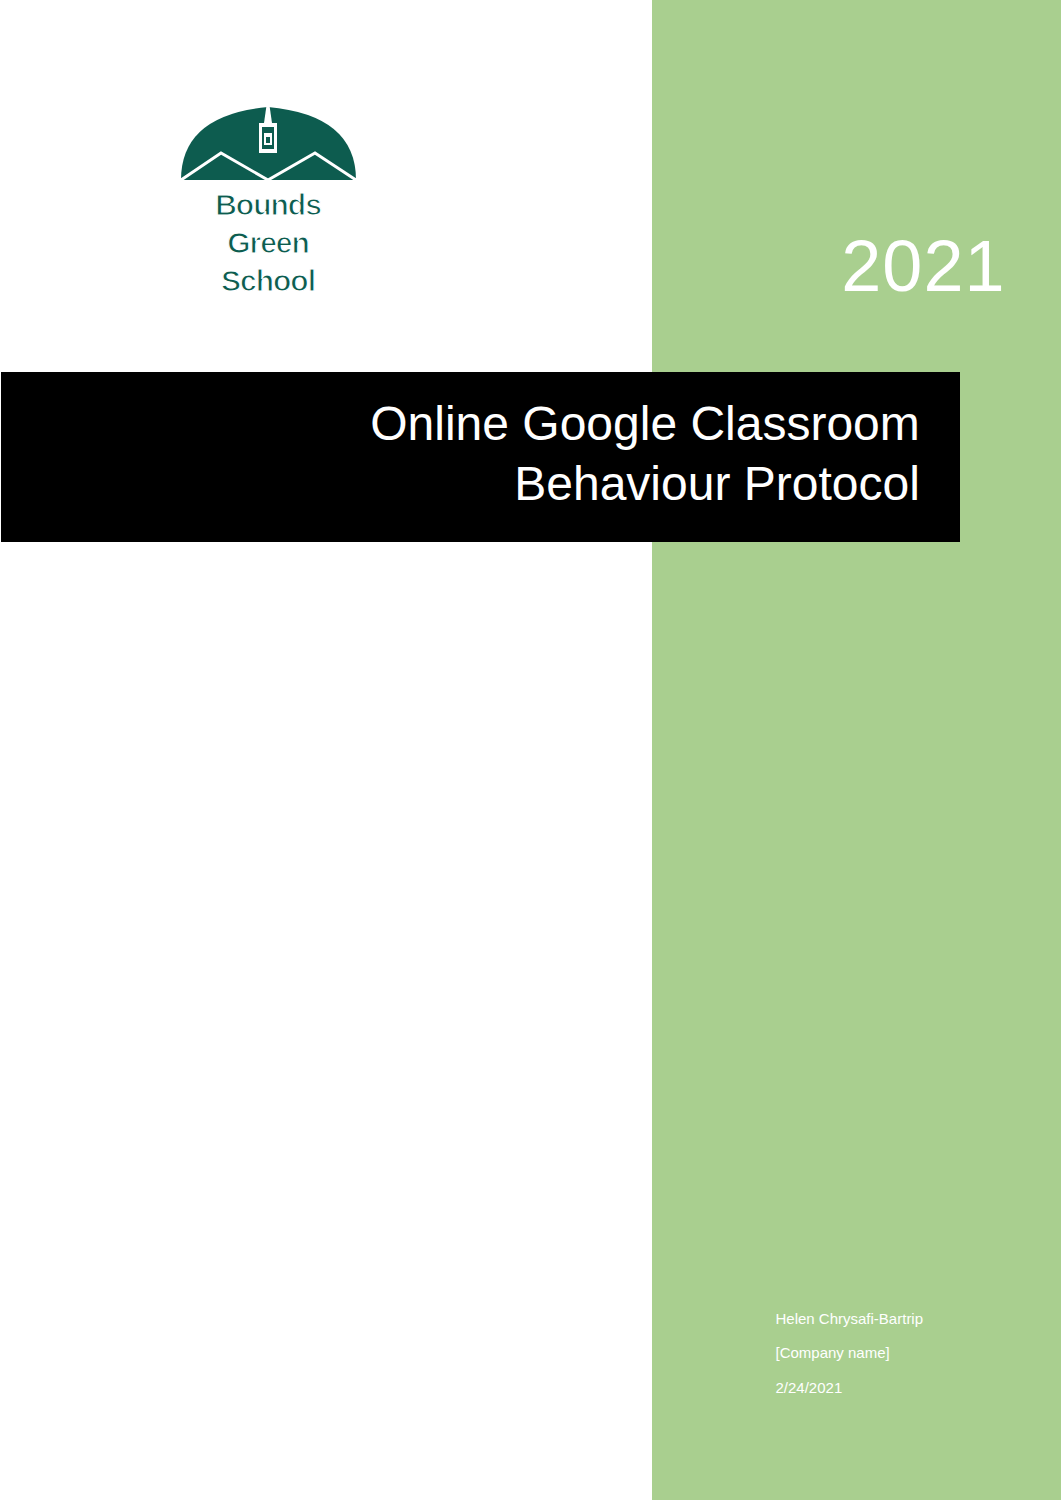Bounds Green School
2021
Online Google Classroom
Behaviour Protocol
Helen Chrysafi-Bartrip
[Company name]
2/24/2021